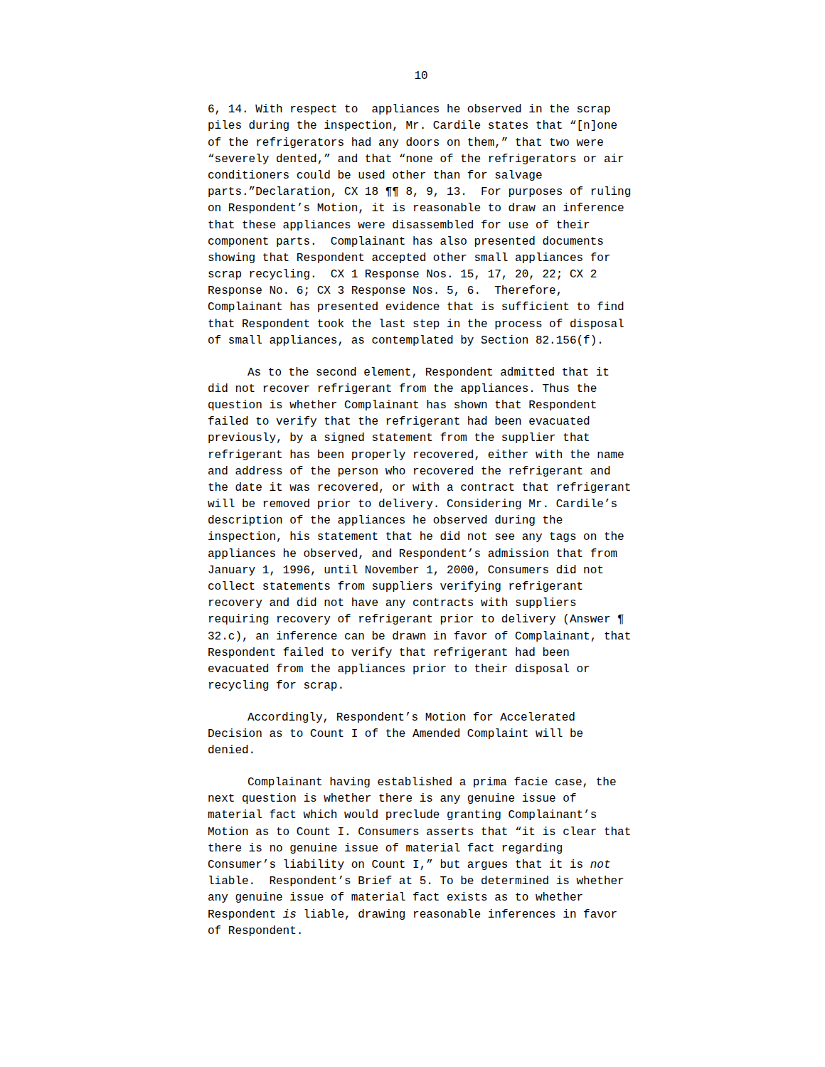10
6, 14. With respect to appliances he observed in the scrap piles during the inspection, Mr. Cardile states that “[n]one of the refrigerators had any doors on them,” that two were “severely dented,” and that “none of the refrigerators or air conditioners could be used other than for salvage parts.”Declaration, CX 18 ¶¶ 8, 9, 13. For purposes of ruling on Respondent’s Motion, it is reasonable to draw an inference that these appliances were disassembled for use of their component parts. Complainant has also presented documents showing that Respondent accepted other small appliances for scrap recycling. CX 1 Response Nos. 15, 17, 20, 22; CX 2 Response No. 6; CX 3 Response Nos. 5, 6. Therefore, Complainant has presented evidence that is sufficient to find that Respondent took the last step in the process of disposal of small appliances, as contemplated by Section 82.156(f).
As to the second element, Respondent admitted that it did not recover refrigerant from the appliances. Thus the question is whether Complainant has shown that Respondent failed to verify that the refrigerant had been evacuated previously, by a signed statement from the supplier that refrigerant has been properly recovered, either with the name and address of the person who recovered the refrigerant and the date it was recovered, or with a contract that refrigerant will be removed prior to delivery. Considering Mr. Cardile’s description of the appliances he observed during the inspection, his statement that he did not see any tags on the appliances he observed, and Respondent’s admission that from January 1, 1996, until November 1, 2000, Consumers did not collect statements from suppliers verifying refrigerant recovery and did not have any contracts with suppliers requiring recovery of refrigerant prior to delivery (Answer ¶ 32.c), an inference can be drawn in favor of Complainant, that Respondent failed to verify that refrigerant had been evacuated from the appliances prior to their disposal or recycling for scrap.
Accordingly, Respondent’s Motion for Accelerated Decision as to Count I of the Amended Complaint will be denied.
Complainant having established a prima facie case, the next question is whether there is any genuine issue of material fact which would preclude granting Complainant’s Motion as to Count I. Consumers asserts that “it is clear that there is no genuine issue of material fact regarding Consumer’s liability on Count I,” but argues that it is not liable. Respondent’s Brief at 5. To be determined is whether any genuine issue of material fact exists as to whether Respondent is liable, drawing reasonable inferences in favor of Respondent.